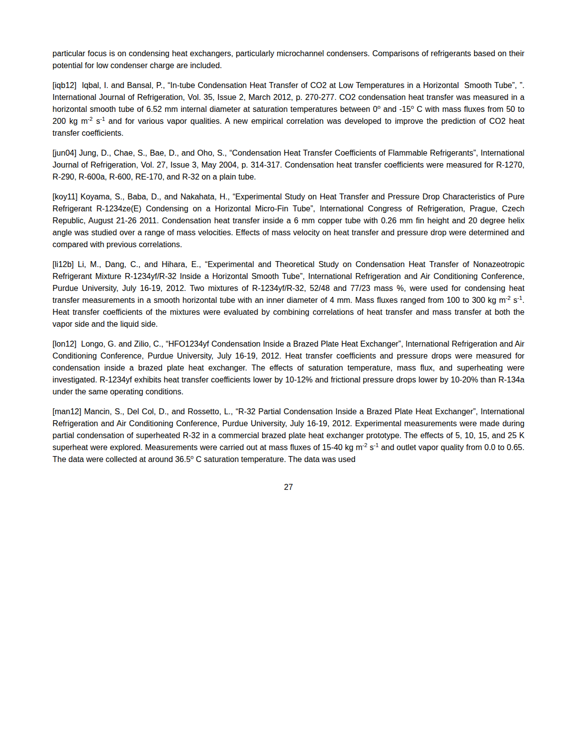particular focus is on condensing heat exchangers, particularly microchannel condensers. Comparisons of refrigerants based on their potential for low condenser charge are included.
[iqb12] Iqbal, I. and Bansal, P., “In-tube Condensation Heat Transfer of CO2 at Low Temperatures in a Horizontal Smooth Tube”, ”. International Journal of Refrigeration, Vol. 35, Issue 2, March 2012, p. 270-277. CO2 condensation heat transfer was measured in a horizontal smooth tube of 6.52 mm internal diameter at saturation temperatures between 0o and -15o C with mass fluxes from 50 to 200 kg m-2 s-1 and for various vapor qualities. A new empirical correlation was developed to improve the prediction of CO2 heat transfer coefficients.
[jun04] Jung, D., Chae, S., Bae, D., and Oho, S., “Condensation Heat Transfer Coefficients of Flammable Refrigerants”, International Journal of Refrigeration, Vol. 27, Issue 3, May 2004, p. 314-317. Condensation heat transfer coefficients were measured for R-1270, R-290, R-600a, R-600, RE-170, and R-32 on a plain tube.
[koy11] Koyama, S., Baba, D., and Nakahata, H., “Experimental Study on Heat Transfer and Pressure Drop Characteristics of Pure Refrigerant R-1234ze(E) Condensing on a Horizontal Micro-Fin Tube”, International Congress of Refrigeration, Prague, Czech Republic, August 21-26 2011. Condensation heat transfer inside a 6 mm copper tube with 0.26 mm fin height and 20 degree helix angle was studied over a range of mass velocities. Effects of mass velocity on heat transfer and pressure drop were determined and compared with previous correlations.
[li12b] Li, M., Dang, C., and Hihara, E., “Experimental and Theoretical Study on Condensation Heat Transfer of Nonazeotropic Refrigerant Mixture R-1234yf/R-32 Inside a Horizontal Smooth Tube”, International Refrigeration and Air Conditioning Conference, Purdue University, July 16-19, 2012. Two mixtures of R-1234yf/R-32, 52/48 and 77/23 mass %, were used for condensing heat transfer measurements in a smooth horizontal tube with an inner diameter of 4 mm. Mass fluxes ranged from 100 to 300 kg m-2 s-1. Heat transfer coefficients of the mixtures were evaluated by combining correlations of heat transfer and mass transfer at both the vapor side and the liquid side.
[lon12] Longo, G. and Zilio, C., “HFO1234yf Condensation Inside a Brazed Plate Heat Exchanger”, International Refrigeration and Air Conditioning Conference, Purdue University, July 16-19, 2012. Heat transfer coefficients and pressure drops were measured for condensation inside a brazed plate heat exchanger. The effects of saturation temperature, mass flux, and superheating were investigated. R-1234yf exhibits heat transfer coefficients lower by 10-12% and frictional pressure drops lower by 10-20% than R-134a under the same operating conditions.
[man12] Mancin, S., Del Col, D., and Rossetto, L., “R-32 Partial Condensation Inside a Brazed Plate Heat Exchanger”, International Refrigeration and Air Conditioning Conference, Purdue University, July 16-19, 2012. Experimental measurements were made during partial condensation of superheated R-32 in a commercial brazed plate heat exchanger prototype. The effects of 5, 10, 15, and 25 K superheat were explored. Measurements were carried out at mass fluxes of 15-40 kg m-2 s-1 and outlet vapor quality from 0.0 to 0.65. The data were collected at around 36.5o C saturation temperature. The data was used
27